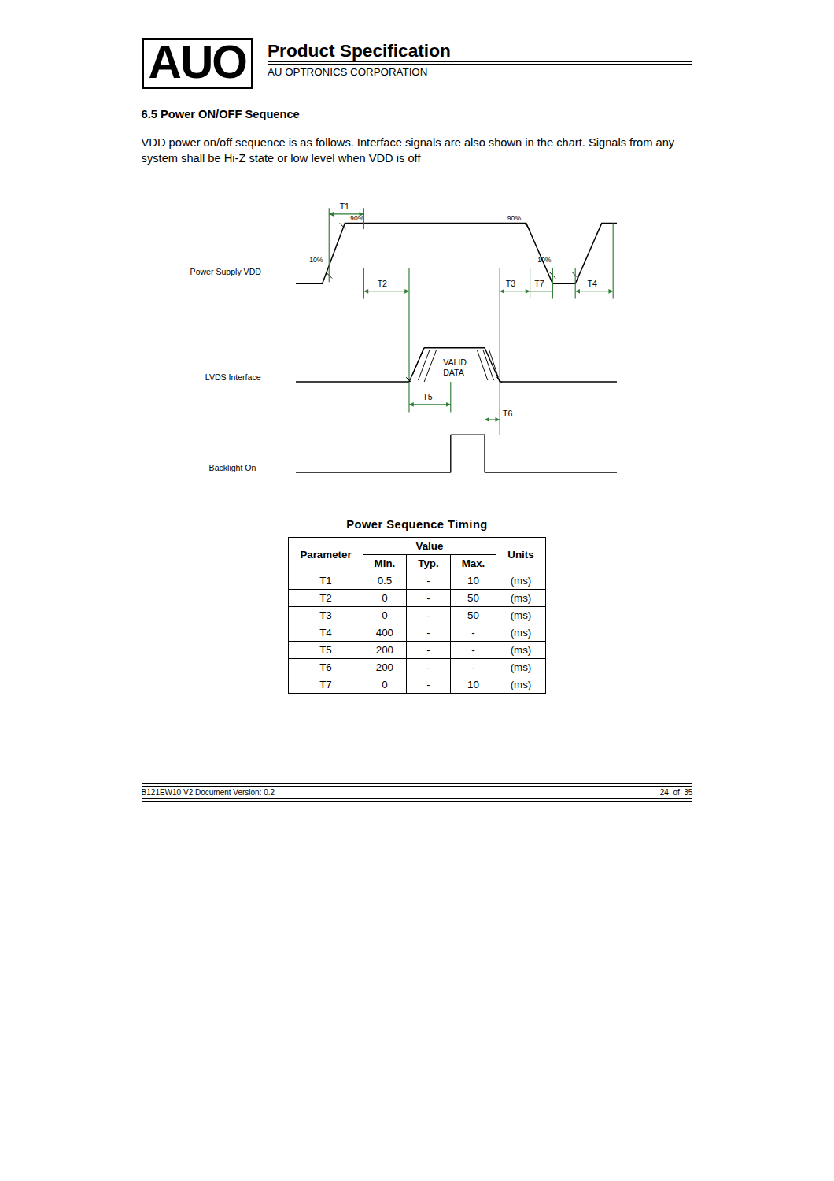AUO
Product Specification
AU OPTRONICS CORPORATION
6.5 Power ON/OFF Sequence
VDD power on/off sequence is as follows. Interface signals are also shown in the chart. Signals from any system shall be Hi-Z state or low level when VDD is off
Power Supply VDD LVDS Interface Backlight On 10% 90% 90% 10% T1 T2 T3 T7 T4 VALID DATA T5 T6
Power Sequence Timing
| Parameter | Value | Units |
| --- | --- | --- |
| Min. | Typ. | Max. |
| T1 | 0.5 | - | 10 | (ms) |
| T2 | 0 | - | 50 | (ms) |
| T3 | 0 | - | 50 | (ms) |
| T4 | 400 | - | - | (ms) |
| T5 | 200 | - | - | (ms) |
| T6 | 200 | - | - | (ms) |
| T7 | 0 | - | 10 | (ms) |
B121EW10 V2 Document Version: 0.2 24 of 35